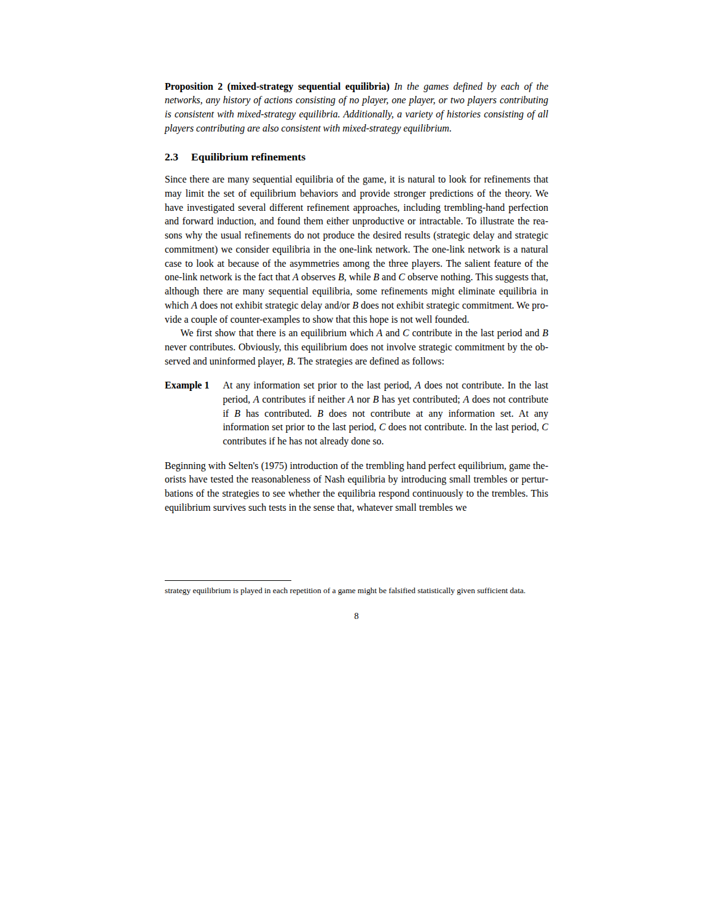Proposition 2 (mixed-strategy sequential equilibria) In the games defined by each of the networks, any history of actions consisting of no player, one player, or two players contributing is consistent with mixed-strategy equilibria. Additionally, a variety of histories consisting of all players contributing are also consistent with mixed-strategy equilibrium.
2.3 Equilibrium refinements
Since there are many sequential equilibria of the game, it is natural to look for refinements that may limit the set of equilibrium behaviors and provide stronger predictions of the theory. We have investigated several different refinement approaches, including trembling-hand perfection and forward induction, and found them either unproductive or intractable. To illustrate the reasons why the usual refinements do not produce the desired results (strategic delay and strategic commitment) we consider equilibria in the one-link network. The one-link network is a natural case to look at because of the asymmetries among the three players. The salient feature of the one-link network is the fact that A observes B, while B and C observe nothing. This suggests that, although there are many sequential equilibria, some refinements might eliminate equilibria in which A does not exhibit strategic delay and/or B does not exhibit strategic commitment. We provide a couple of counter-examples to show that this hope is not well founded.
We first show that there is an equilibrium which A and C contribute in the last period and B never contributes. Obviously, this equilibrium does not involve strategic commitment by the observed and uninformed player, B. The strategies are defined as follows:
Example 1 At any information set prior to the last period, A does not contribute. In the last period, A contributes if neither A nor B has yet contributed; A does not contribute if B has contributed. B does not contribute at any information set. At any information set prior to the last period, C does not contribute. In the last period, C contributes if he has not already done so.
Beginning with Selten's (1975) introduction of the trembling hand perfect equilibrium, game theorists have tested the reasonableness of Nash equilibria by introducing small trembles or perturbations of the strategies to see whether the equilibria respond continuously to the trembles. This equilibrium survives such tests in the sense that, whatever small trembles we
strategy equilibrium is played in each repetition of a game might be falsified statistically given sufficient data.
8